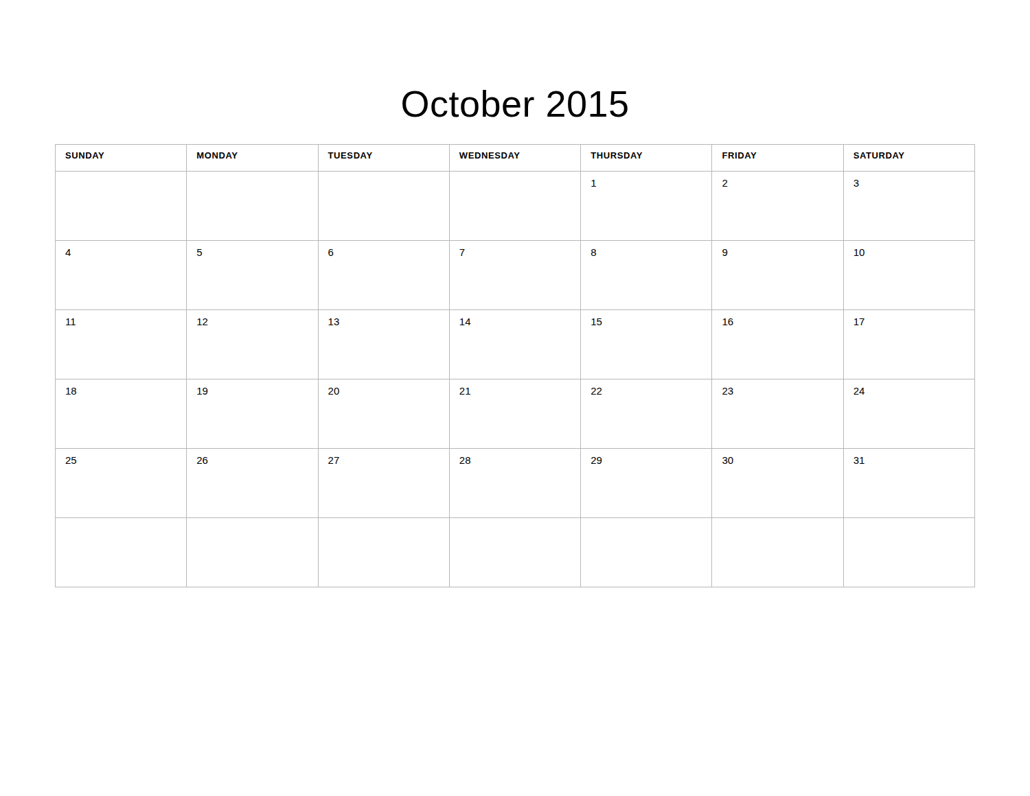October 2015
| SUNDAY | MONDAY | TUESDAY | WEDNESDAY | THURSDAY | FRIDAY | SATURDAY |
| --- | --- | --- | --- | --- | --- | --- |
| | | | | 1 | 2 | 3 |
| 4 | 5 | 6 | 7 | 8 | 9 | 10 |
| 11 | 12 | 13 | 14 | 15 | 16 | 17 |
| 18 | 19 | 20 | 21 | 22 | 23 | 24 |
| 25 | 26 | 27 | 28 | 29 | 30 | 31 |